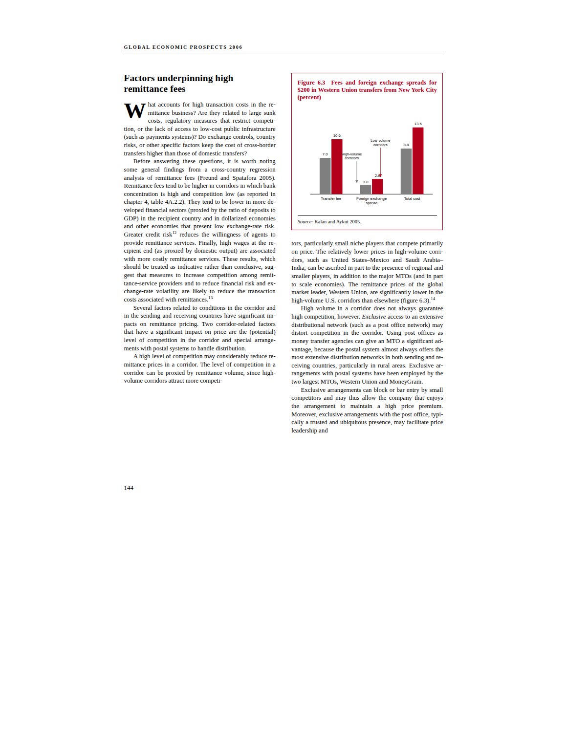Global Economic Prospects 2006
Factors underpinning high
remittance fees
What accounts for high transaction costs in the remittance business? Are they related to large sunk costs, regulatory measures that restrict competition, or the lack of access to low-cost public infrastructure (such as payments systems)? Do exchange controls, country risks, or other specific factors keep the cost of cross-border transfers higher than those of domestic transfers?
Before answering these questions, it is worth noting some general findings from a cross-country regression analysis of remittance fees (Freund and Spatafora 2005). Remittance fees tend to be higher in corridors in which bank concentration is high and competition low (as reported in chapter 4, table 4A.2.2). They tend to be lower in more developed financial sectors (proxied by the ratio of deposits to GDP) in the recipient country and in dollarized economies and other economies that present low exchange-rate risk. Greater credit risk12 reduces the willingness of agents to provide remittance services. Finally, high wages at the recipient end (as proxied by domestic output) are associated with more costly remittance services. These results, which should be treated as indicative rather than conclusive, suggest that measures to increase competition among remittance-service providers and to reduce financial risk and exchange-rate volatility are likely to reduce the transaction costs associated with remittances.13
Several factors related to conditions in the corridor and in the sending and receiving countries have significant impacts on remittance pricing. Two corridor-related factors that have a significant impact on price are the (potential) level of competition in the corridor and special arrangements with postal systems to handle distribution.
A high level of competition may considerably reduce remittance prices in a corridor. The level of competition in a corridor can be proxied by remittance volume, since high-volume corridors attract more competi-
Figure 6.3 Fees and foreign exchange spreads for $200 in Western Union transfers from New York City (percent)
7.0 10.6 1.8 2.9 8.8 13.5 Low-volume corridors High-volume corridors Transfer fee Foreign exchange spread Total cost
Source: Kalan and Aykut 2005.
tors, particularly small niche players that compete primarily on price. The relatively lower prices in high-volume corridors, such as United States–Mexico and Saudi Arabia–India, can be ascribed in part to the presence of regional and smaller players, in addition to the major MTOs (and in part to scale economies). The remittance prices of the global market leader, Western Union, are significantly lower in the high-volume U.S. corridors than elsewhere (figure 6.3).14
High volume in a corridor does not always guarantee high competition, however. Exclusive access to an extensive distributional network (such as a post office network) may distort competition in the corridor. Using post offices as money transfer agencies can give an MTO a significant advantage, because the postal system almost always offers the most extensive distribution networks in both sending and receiving countries, particularly in rural areas. Exclusive arrangements with postal systems have been employed by the two largest MTOs, Western Union and MoneyGram.
Exclusive arrangements can block or bar entry by small competitors and may thus allow the company that enjoys the arrangement to maintain a high price premium. Moreover, exclusive arrangements with the post office, typically a trusted and ubiquitous presence, may facilitate price leadership and
144